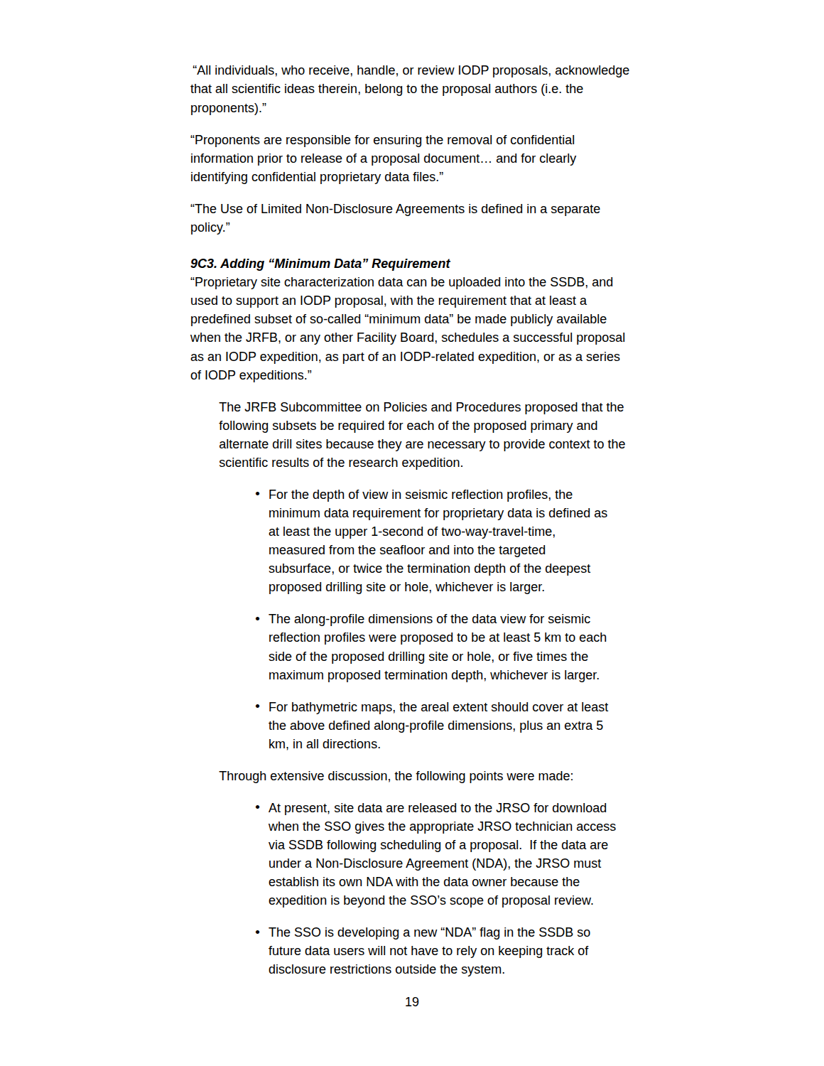“All individuals, who receive, handle, or review IODP proposals, acknowledge that all scientific ideas therein, belong to the proposal authors (i.e. the proponents).”
“Proponents are responsible for ensuring the removal of confidential information prior to release of a proposal document… and for clearly identifying confidential proprietary data files.”
“The Use of Limited Non-Disclosure Agreements is defined in a separate policy.”
9C3. Adding “Minimum Data” Requirement
“Proprietary site characterization data can be uploaded into the SSDB, and used to support an IODP proposal, with the requirement that at least a predefined subset of so-called “minimum data” be made publicly available when the JRFB, or any other Facility Board, schedules a successful proposal as an IODP expedition, as part of an IODP-related expedition, or as a series of IODP expeditions.”
The JRFB Subcommittee on Policies and Procedures proposed that the following subsets be required for each of the proposed primary and alternate drill sites because they are necessary to provide context to the scientific results of the research expedition.
For the depth of view in seismic reflection profiles, the minimum data requirement for proprietary data is defined as at least the upper 1-second of two-way-travel-time, measured from the seafloor and into the targeted subsurface, or twice the termination depth of the deepest proposed drilling site or hole, whichever is larger.
The along-profile dimensions of the data view for seismic reflection profiles were proposed to be at least 5 km to each side of the proposed drilling site or hole, or five times the maximum proposed termination depth, whichever is larger.
For bathymetric maps, the areal extent should cover at least the above defined along-profile dimensions, plus an extra 5 km, in all directions.
Through extensive discussion, the following points were made:
At present, site data are released to the JRSO for download when the SSO gives the appropriate JRSO technician access via SSDB following scheduling of a proposal. If the data are under a Non-Disclosure Agreement (NDA), the JRSO must establish its own NDA with the data owner because the expedition is beyond the SSO’s scope of proposal review.
The SSO is developing a new “NDA” flag in the SSDB so future data users will not have to rely on keeping track of disclosure restrictions outside the system.
19